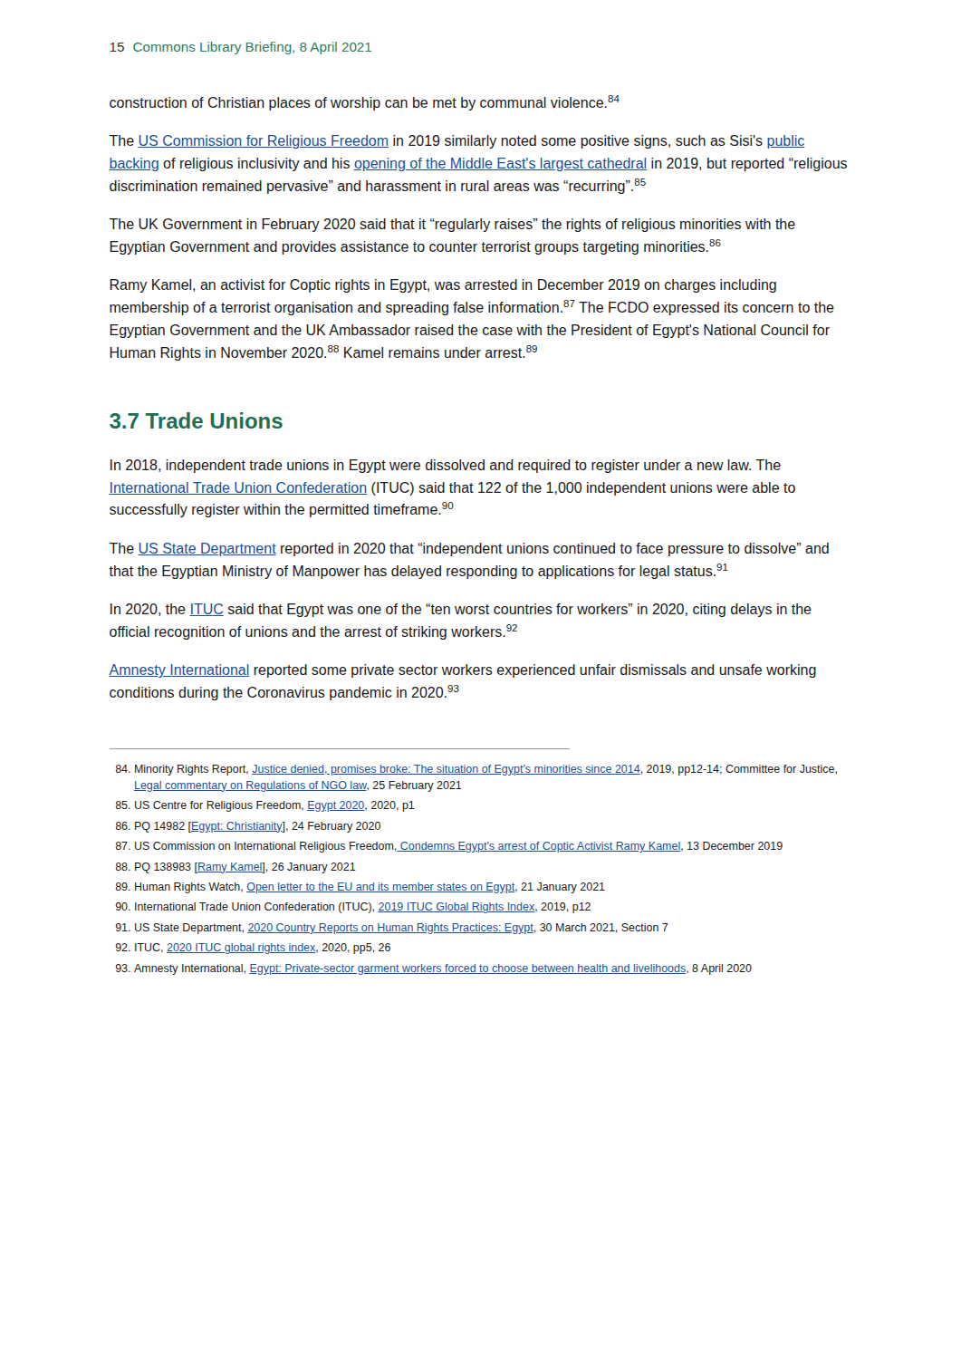15 Commons Library Briefing, 8 April 2021
construction of Christian places of worship can be met by communal violence.84
The US Commission for Religious Freedom in 2019 similarly noted some positive signs, such as Sisi's public backing of religious inclusivity and his opening of the Middle East's largest cathedral in 2019, but reported “religious discrimination remained pervasive” and harassment in rural areas was “recurring”.85
The UK Government in February 2020 said that it “regularly raises” the rights of religious minorities with the Egyptian Government and provides assistance to counter terrorist groups targeting minorities.86
Ramy Kamel, an activist for Coptic rights in Egypt, was arrested in December 2019 on charges including membership of a terrorist organisation and spreading false information.87 The FCDO expressed its concern to the Egyptian Government and the UK Ambassador raised the case with the President of Egypt's National Council for Human Rights in November 2020.88 Kamel remains under arrest.89
3.7 Trade Unions
In 2018, independent trade unions in Egypt were dissolved and required to register under a new law. The International Trade Union Confederation (ITUC) said that 122 of the 1,000 independent unions were able to successfully register within the permitted timeframe.90
The US State Department reported in 2020 that “independent unions continued to face pressure to dissolve” and that the Egyptian Ministry of Manpower has delayed responding to applications for legal status.91
In 2020, the ITUC said that Egypt was one of the “ten worst countries for workers” in 2020, citing delays in the official recognition of unions and the arrest of striking workers.92
Amnesty International reported some private sector workers experienced unfair dismissals and unsafe working conditions during the Coronavirus pandemic in 2020.93
Minority Rights Report, Justice denied, promises broke: The situation of Egypt's minorities since 2014, 2019, pp12-14; Committee for Justice, Legal commentary on Regulations of NGO law, 25 February 2021
US Centre for Religious Freedom, Egypt 2020, 2020, p1
PQ 14982 [Egypt: Christianity], 24 February 2020
US Commission on International Religious Freedom, Condemns Egypt's arrest of Coptic Activist Ramy Kamel, 13 December 2019
PQ 138983 [Ramy Kamel], 26 January 2021
Human Rights Watch, Open letter to the EU and its member states on Egypt, 21 January 2021
International Trade Union Confederation (ITUC), 2019 ITUC Global Rights Index, 2019, p12
US State Department, 2020 Country Reports on Human Rights Practices: Egypt, 30 March 2021, Section 7
ITUC, 2020 ITUC global rights index, 2020, pp5, 26
Amnesty International, Egypt: Private-sector garment workers forced to choose between health and livelihoods, 8 April 2020